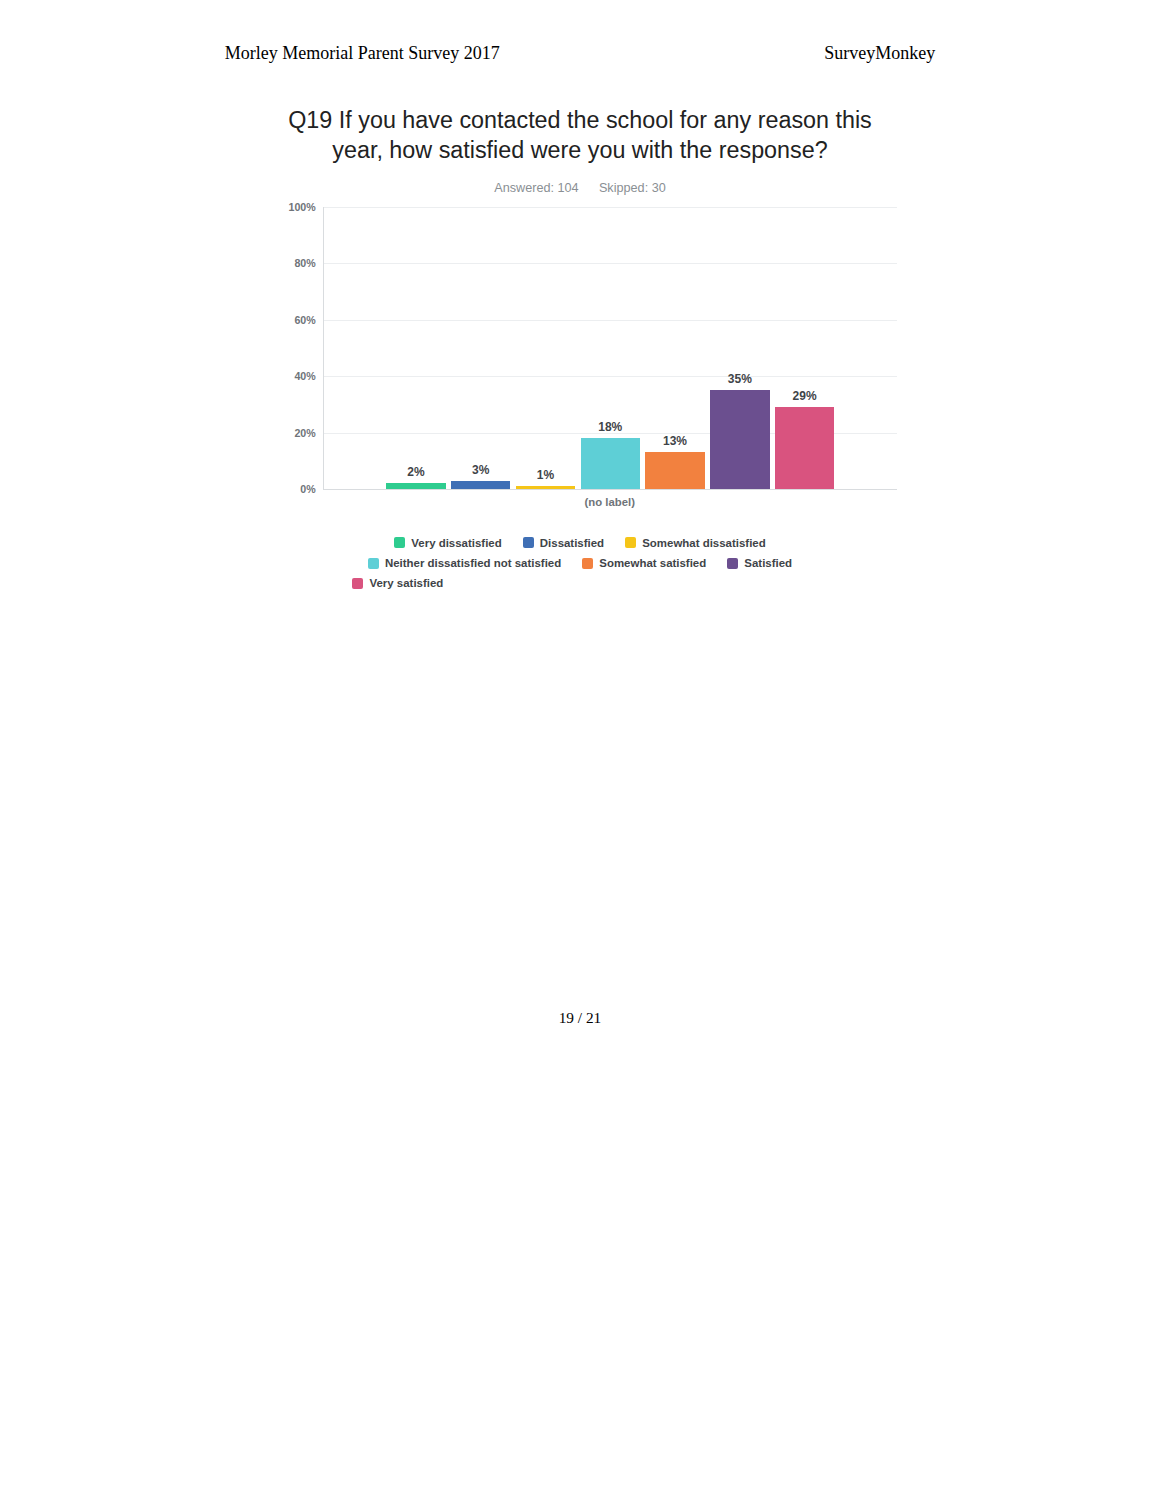Morley Memorial Parent Survey 2017
SurveyMonkey
Q19 If you have contacted the school for any reason this year, how satisfied were you with the response?
Answered: 104 Skipped: 30
100% 80% 60% 40% 20% 0%
2%
3%
1%
18%
13%
35%
29%
(no label)
Very dissatisfied Dissatisfied Somewhat dissatisfied
Neither dissatisfied not satisfied Somewhat satisfied Satisfied
Very satisfied
19 / 21